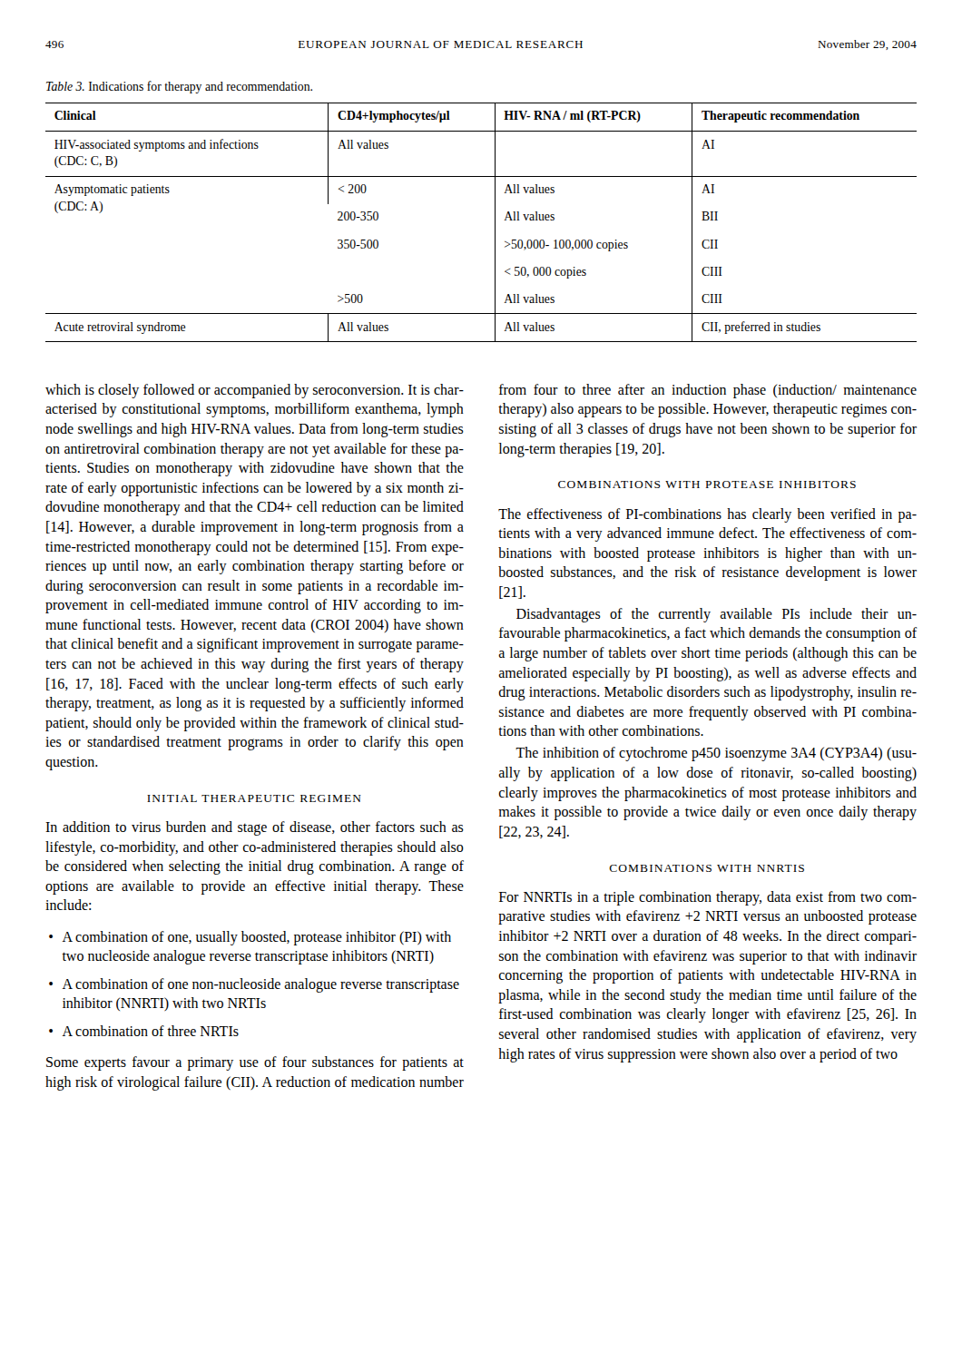496 European Journal of Medical Research November 29, 2004
Table 3. Indications for therapy and recommendation.
| Clinical | CD4+lymphocytes/µl | HIV- RNA / ml (RT-PCR) | Therapeutic recommendation |
| --- | --- | --- | --- |
| HIV-associated symptoms and infections (CDC: C, B) | All values | | AI |
| Asymptomatic patients (CDC: A) | < 200 | All values | AI |
| 200-350 | All values | BII |
| 350-500 | >50,000- 100,000 copies | CII |
| | < 50, 000 copies | CIII |
| >500 | All values | CIII |
| Acute retroviral syndrome | All values | All values | CII, preferred in studies |
which is closely followed or accompanied by seroconversion. It is characterised by constitutional symptoms, morbilliform exanthema, lymph node swellings and high HIV-RNA values. Data from long-term studies on antiretroviral combination therapy are not yet available for these patients. Studies on monotherapy with zidovudine have shown that the rate of early opportunistic infections can be lowered by a six month zidovudine monotherapy and that the CD4+ cell reduction can be limited [14]. However, a durable improvement in long-term prognosis from a time-restricted monotherapy could not be determined [15]. From experiences up until now, an early combination therapy starting before or during seroconversion can result in some patients in a recordable improvement in cell-mediated immune control of HIV according to immune functional tests. However, recent data (CROI 2004) have shown that clinical benefit and a significant improvement in surrogate parameters can not be achieved in this way during the first years of therapy [16, 17, 18]. Faced with the unclear long-term effects of such early therapy, treatment, as long as it is requested by a sufficiently informed patient, should only be provided within the framework of clinical studies or standardised treatment programs in order to clarify this open question.
Initial Therapeutic Regimen
In addition to virus burden and stage of disease, other factors such as lifestyle, co-morbidity, and other co-administered therapies should also be considered when selecting the initial drug combination. A range of options are available to provide an effective initial therapy. These include:
A combination of one, usually boosted, protease inhibitor (PI) with two nucleoside analogue reverse transcriptase inhibitors (NRTI)
A combination of one non-nucleoside analogue reverse transcriptase inhibitor (NNRTI) with two NRTIs
A combination of three NRTIs
Some experts favour a primary use of four substances for patients at high risk of virological failure (CII). A reduction of medication number from four to three after an induction phase (induction/ maintenance therapy) also appears to be possible. However, therapeutic regimes consisting of all 3 classes of drugs have not been shown to be superior for long-term therapies [19, 20].
Combinations with Protease Inhibitors
The effectiveness of PI-combinations has clearly been verified in patients with a very advanced immune defect. The effectiveness of combinations with boosted protease inhibitors is higher than with unboosted substances, and the risk of resistance development is lower [21].
Disadvantages of the currently available PIs include their unfavourable pharmacokinetics, a fact which demands the consumption of a large number of tablets over short time periods (although this can be ameliorated especially by PI boosting), as well as adverse effects and drug interactions. Metabolic disorders such as lipodystrophy, insulin resistance and diabetes are more frequently observed with PI combinations than with other combinations.
The inhibition of cytochrome p450 isoenzyme 3A4 (CYP3A4) (usually by application of a low dose of ritonavir, so-called boosting) clearly improves the pharmacokinetics of most protease inhibitors and makes it possible to provide a twice daily or even once daily therapy [22, 23, 24].
Combinations with NNRTIs
For NNRTIs in a triple combination therapy, data exist from two comparative studies with efavirenz +2 NRTI versus an unboosted protease inhibitor +2 NRTI over a duration of 48 weeks. In the direct comparison the combination with efavirenz was superior to that with indinavir concerning the proportion of patients with undetectable HIV-RNA in plasma, while in the second study the median time until failure of the first-used combination was clearly longer with efavirenz [25, 26]. In several other randomised studies with application of efavirenz, very high rates of virus suppression were shown also over a period of two